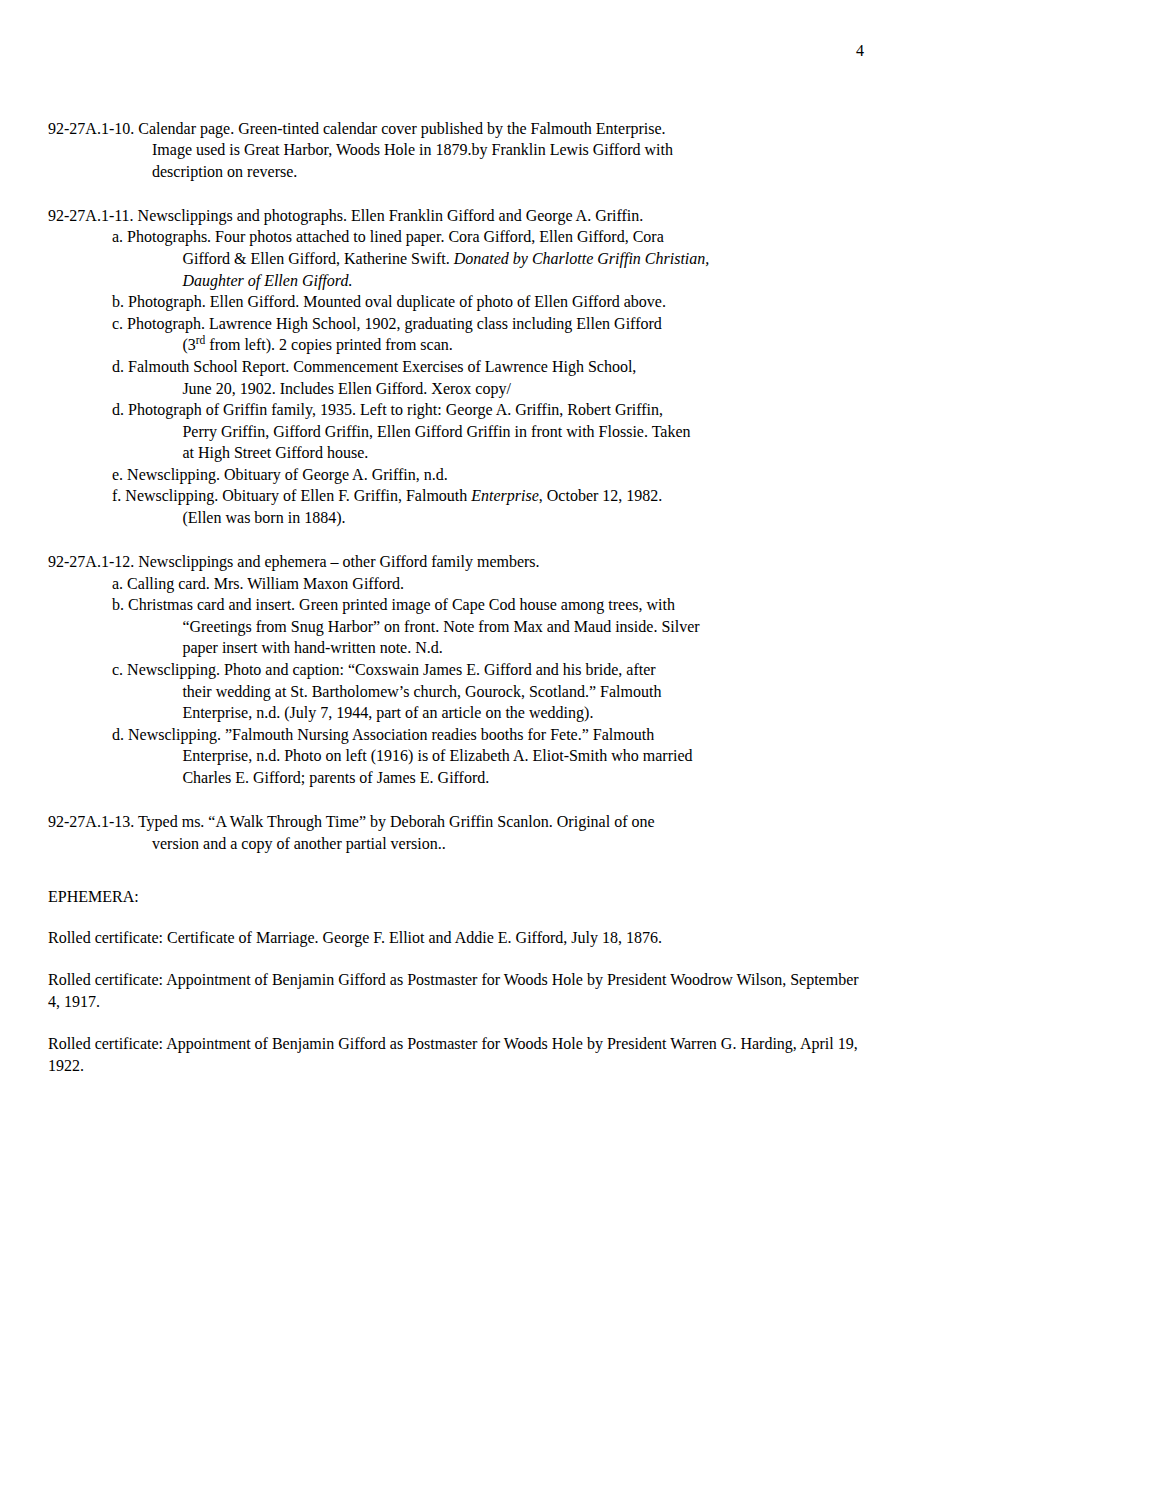4
92-27A.1-10. Calendar page. Green-tinted calendar cover published by the Falmouth Enterprise.
Image used is Great Harbor, Woods Hole in 1879.by Franklin Lewis Gifford with
description on reverse.
92-27A.1-11. Newsclippings and photographs. Ellen Franklin Gifford and George A. Griffin.
a. Photographs. Four photos attached to lined paper. Cora Gifford, Ellen Gifford, Cora Gifford & Ellen Gifford, Katherine Swift. Donated by Charlotte Griffin Christian, Daughter of Ellen Gifford.
b. Photograph. Ellen Gifford. Mounted oval duplicate of photo of Ellen Gifford above.
c. Photograph. Lawrence High School, 1902, graduating class including Ellen Gifford (3rd from left). 2 copies printed from scan.
d. Falmouth School Report. Commencement Exercises of Lawrence High School, June 20, 1902. Includes Ellen Gifford. Xerox copy/
d. Photograph of Griffin family, 1935. Left to right: George A. Griffin, Robert Griffin, Perry Griffin, Gifford Griffin, Ellen Gifford Griffin in front with Flossie. Taken at High Street Gifford house.
e. Newsclipping. Obituary of George A. Griffin, n.d.
f. Newsclipping. Obituary of Ellen F. Griffin, Falmouth Enterprise, October 12, 1982. (Ellen was born in 1884).
92-27A.1-12. Newsclippings and ephemera – other Gifford family members.
a. Calling card. Mrs. William Maxon Gifford.
b. Christmas card and insert. Green printed image of Cape Cod house among trees, with “Greetings from Snug Harbor” on front. Note from Max and Maud inside. Silver paper insert with hand-written note. N.d.
c. Newsclipping. Photo and caption: “Coxswain James E. Gifford and his bride, after their wedding at St. Bartholomew’s church, Gourock, Scotland.” Falmouth Enterprise, n.d. (July 7, 1944, part of an article on the wedding).
d. Newsclipping. ”Falmouth Nursing Association readies booths for Fete.” Falmouth Enterprise, n.d. Photo on left (1916) is of Elizabeth A. Eliot-Smith who married Charles E. Gifford; parents of James E. Gifford.
92-27A.1-13. Typed ms. “A Walk Through Time” by Deborah Griffin Scanlon. Original of one
version and a copy of another partial version..
EPHEMERA:
Rolled certificate: Certificate of Marriage. George F. Elliot and Addie E. Gifford, July 18, 1876.
Rolled certificate: Appointment of Benjamin Gifford as Postmaster for Woods Hole by President Woodrow Wilson, September 4, 1917.
Rolled certificate: Appointment of Benjamin Gifford as Postmaster for Woods Hole by President Warren G. Harding, April 19, 1922.